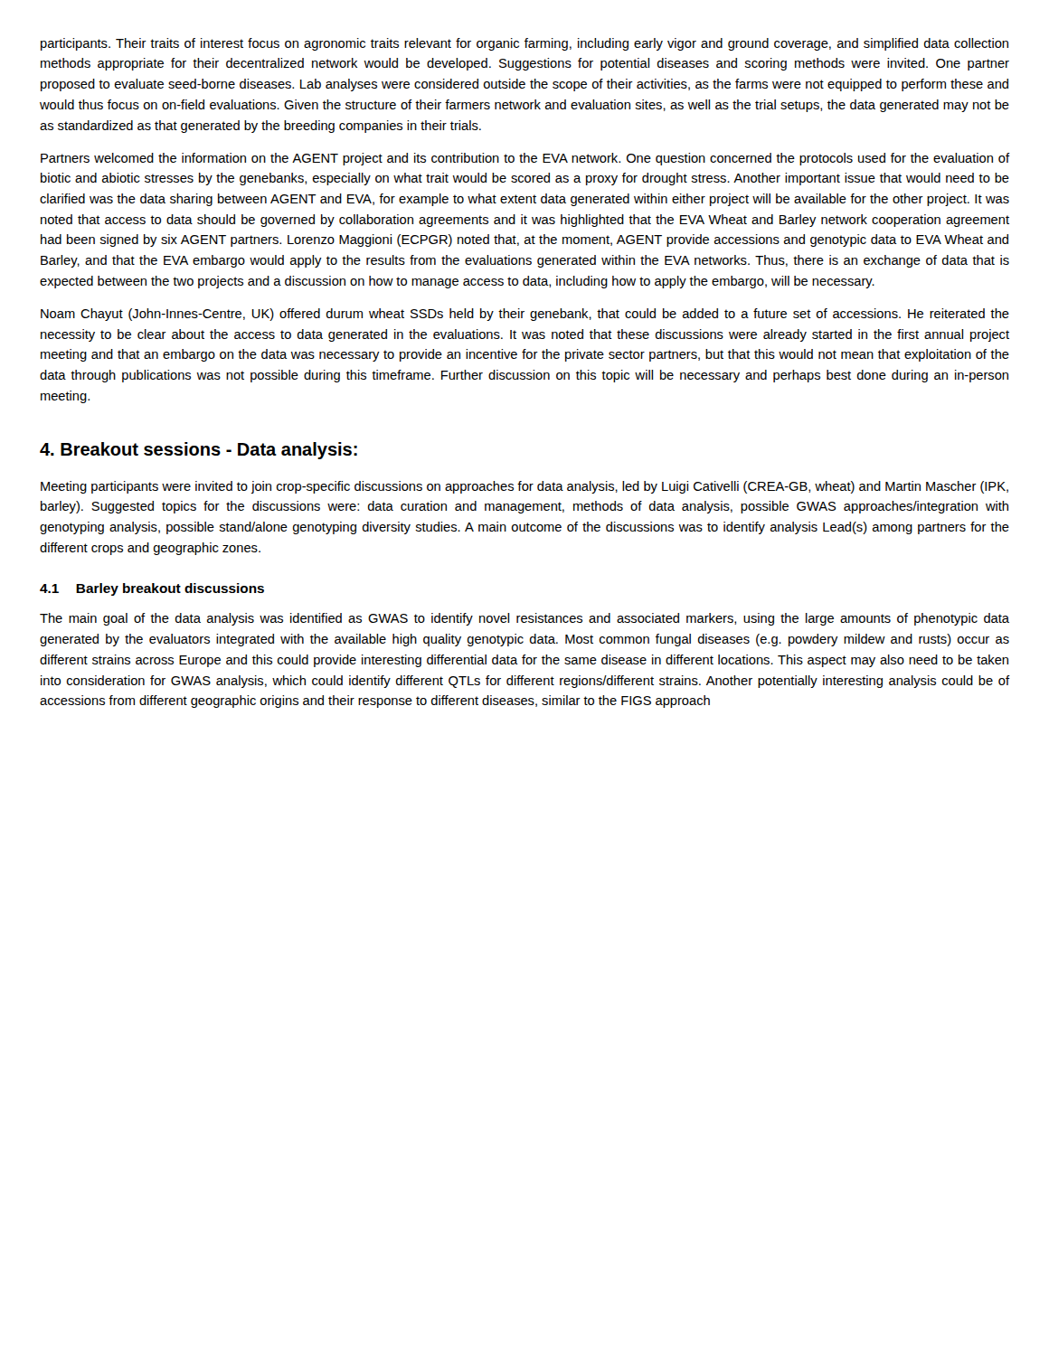participants. Their traits of interest focus on agronomic traits relevant for organic farming, including early vigor and ground coverage, and simplified data collection methods appropriate for their decentralized network would be developed. Suggestions for potential diseases and scoring methods were invited. One partner proposed to evaluate seed-borne diseases. Lab analyses were considered outside the scope of their activities, as the farms were not equipped to perform these and would thus focus on on-field evaluations. Given the structure of their farmers network and evaluation sites, as well as the trial setups, the data generated may not be as standardized as that generated by the breeding companies in their trials.
Partners welcomed the information on the AGENT project and its contribution to the EVA network. One question concerned the protocols used for the evaluation of biotic and abiotic stresses by the genebanks, especially on what trait would be scored as a proxy for drought stress. Another important issue that would need to be clarified was the data sharing between AGENT and EVA, for example to what extent data generated within either project will be available for the other project. It was noted that access to data should be governed by collaboration agreements and it was highlighted that the EVA Wheat and Barley network cooperation agreement had been signed by six AGENT partners. Lorenzo Maggioni (ECPGR) noted that, at the moment, AGENT provide accessions and genotypic data to EVA Wheat and Barley, and that the EVA embargo would apply to the results from the evaluations generated within the EVA networks. Thus, there is an exchange of data that is expected between the two projects and a discussion on how to manage access to data, including how to apply the embargo, will be necessary.
Noam Chayut (John-Innes-Centre, UK) offered durum wheat SSDs held by their genebank, that could be added to a future set of accessions. He reiterated the necessity to be clear about the access to data generated in the evaluations. It was noted that these discussions were already started in the first annual project meeting and that an embargo on the data was necessary to provide an incentive for the private sector partners, but that this would not mean that exploitation of the data through publications was not possible during this timeframe. Further discussion on this topic will be necessary and perhaps best done during an in-person meeting.
4. Breakout sessions - Data analysis:
Meeting participants were invited to join crop-specific discussions on approaches for data analysis, led by Luigi Cativelli (CREA-GB, wheat) and Martin Mascher (IPK, barley). Suggested topics for the discussions were: data curation and management, methods of data analysis, possible GWAS approaches/integration with genotyping analysis, possible stand/alone genotyping diversity studies. A main outcome of the discussions was to identify analysis Lead(s) among partners for the different crops and geographic zones.
4.1 Barley breakout discussions
The main goal of the data analysis was identified as GWAS to identify novel resistances and associated markers, using the large amounts of phenotypic data generated by the evaluators integrated with the available high quality genotypic data. Most common fungal diseases (e.g. powdery mildew and rusts) occur as different strains across Europe and this could provide interesting differential data for the same disease in different locations. This aspect may also need to be taken into consideration for GWAS analysis, which could identify different QTLs for different regions/different strains. Another potentially interesting analysis could be of accessions from different geographic origins and their response to different diseases, similar to the FIGS approach